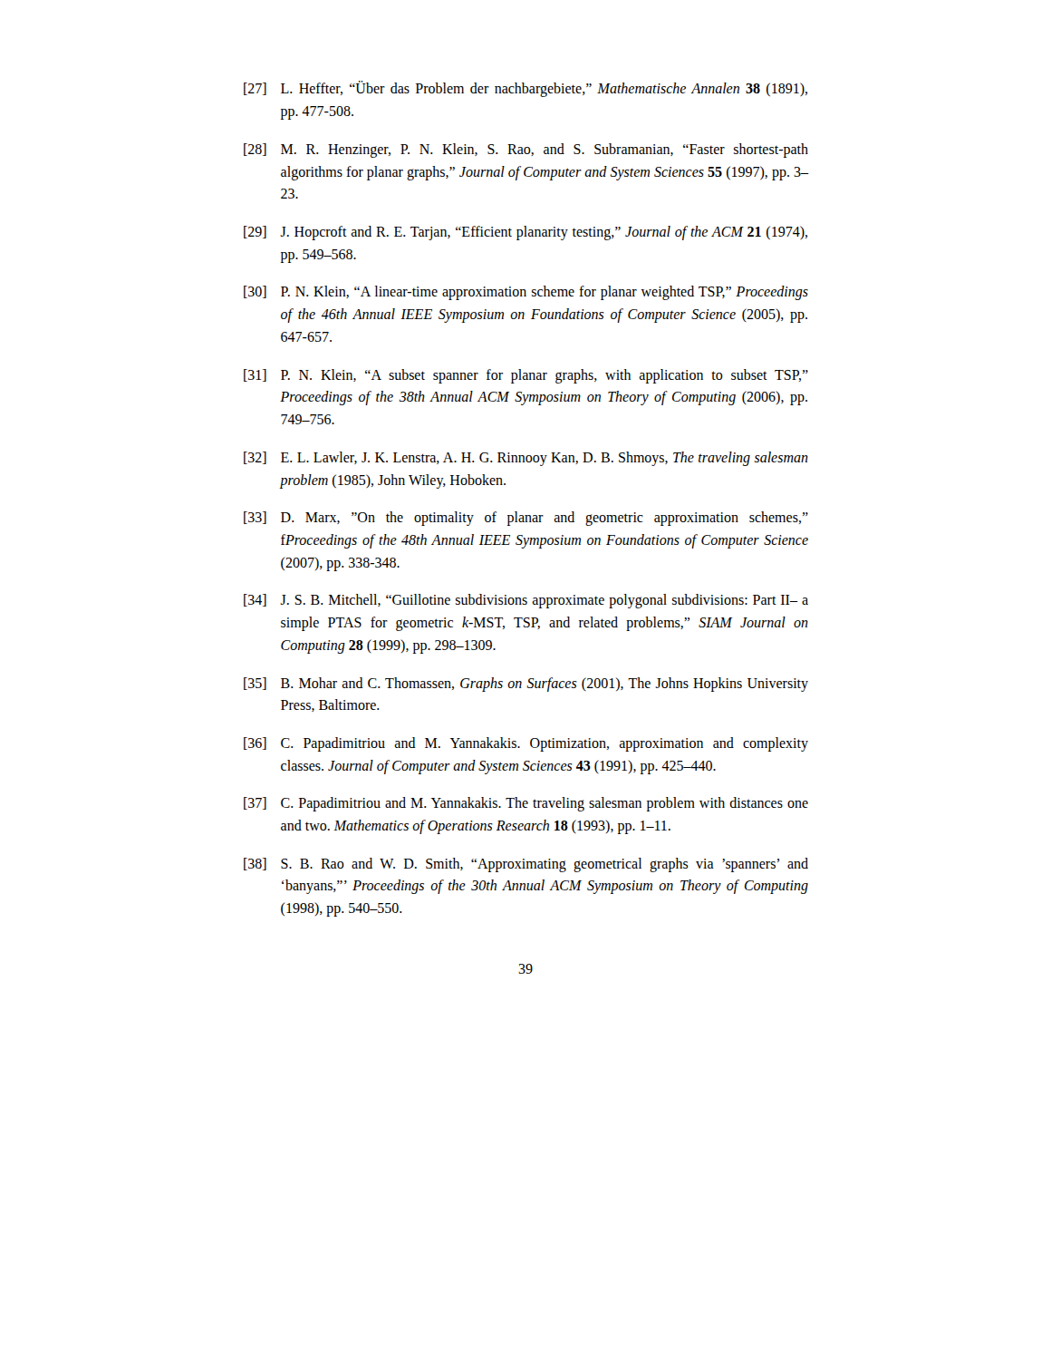[27] L. Heffter, “Über das Problem der nachbargebiete,” Mathematische Annalen 38 (1891), pp. 477-508.
[28] M. R. Henzinger, P. N. Klein, S. Rao, and S. Subramanian, “Faster shortest-path algorithms for planar graphs,” Journal of Computer and System Sciences 55 (1997), pp. 3–23.
[29] J. Hopcroft and R. E. Tarjan, “Efficient planarity testing,” Journal of the ACM 21 (1974), pp. 549–568.
[30] P. N. Klein, “A linear-time approximation scheme for planar weighted TSP,” Proceedings of the 46th Annual IEEE Symposium on Foundations of Computer Science (2005), pp. 647-657.
[31] P. N. Klein, “A subset spanner for planar graphs, with application to subset TSP,” Proceedings of the 38th Annual ACM Symposium on Theory of Computing (2006), pp. 749–756.
[32] E. L. Lawler, J. K. Lenstra, A. H. G. Rinnooy Kan, D. B. Shmoys, The traveling salesman problem (1985), John Wiley, Hoboken.
[33] D. Marx, ”On the optimality of planar and geometric approximation schemes,” fProceedings of the 48th Annual IEEE Symposium on Foundations of Computer Science (2007), pp. 338-348.
[34] J. S. B. Mitchell, “Guillotine subdivisions approximate polygonal subdivisions: Part II– a simple PTAS for geometric k-MST, TSP, and related problems,” SIAM Journal on Computing 28 (1999), pp. 298–1309.
[35] B. Mohar and C. Thomassen, Graphs on Surfaces (2001), The Johns Hopkins University Press, Baltimore.
[36] C. Papadimitriou and M. Yannakakis. Optimization, approximation and complexity classes. Journal of Computer and System Sciences 43 (1991), pp. 425–440.
[37] C. Papadimitriou and M. Yannakakis. The traveling salesman problem with distances one and two. Mathematics of Operations Research 18 (1993), pp. 1–11.
[38] S. B. Rao and W. D. Smith, “Approximating geometrical graphs via ’spanners’ and ‘banyans,”’ Proceedings of the 30th Annual ACM Symposium on Theory of Computing (1998), pp. 540–550.
39